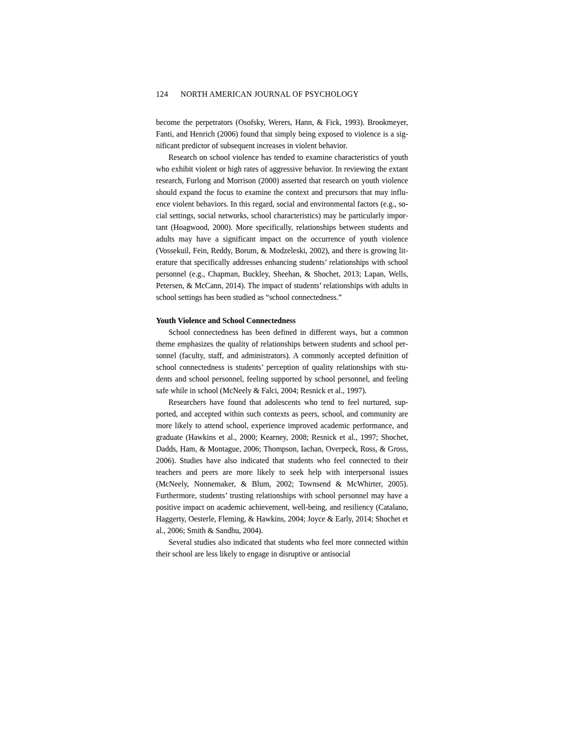124 NORTH AMERICAN JOURNAL OF PSYCHOLOGY
become the perpetrators (Osofsky, Werers, Hann, & Fick, 1993). Brookmeyer, Fanti, and Henrich (2006) found that simply being exposed to violence is a significant predictor of subsequent increases in violent behavior.
Research on school violence has tended to examine characteristics of youth who exhibit violent or high rates of aggressive behavior. In reviewing the extant research, Furlong and Morrison (2000) asserted that research on youth violence should expand the focus to examine the context and precursors that may influence violent behaviors. In this regard, social and environmental factors (e.g., social settings, social networks, school characteristics) may be particularly important (Hoagwood, 2000). More specifically, relationships between students and adults may have a significant impact on the occurrence of youth violence (Vossekuil, Fein, Reddy, Borum, & Modzeleski, 2002), and there is growing literature that specifically addresses enhancing students’ relationships with school personnel (e.g., Chapman, Buckley, Sheehan, & Shochet, 2013; Lapan, Wells, Petersen, & McCann, 2014). The impact of students’ relationships with adults in school settings has been studied as “school connectedness.”
Youth Violence and School Connectedness
School connectedness has been defined in different ways, but a common theme emphasizes the quality of relationships between students and school personnel (faculty, staff, and administrators). A commonly accepted definition of school connectedness is students’ perception of quality relationships with students and school personnel, feeling supported by school personnel, and feeling safe while in school (McNeely & Falci, 2004; Resnick et al., 1997).
Researchers have found that adolescents who tend to feel nurtured, supported, and accepted within such contexts as peers, school, and community are more likely to attend school, experience improved academic performance, and graduate (Hawkins et al., 2000; Kearney, 2008; Resnick et al., 1997; Shochet, Dadds, Ham, & Montague, 2006; Thompson, Iachan, Overpeck, Ross, & Gross, 2006). Studies have also indicated that students who feel connected to their teachers and peers are more likely to seek help with interpersonal issues (McNeely, Nonnemaker, & Blum, 2002; Townsend & McWhirter, 2005). Furthermore, students’ trusting relationships with school personnel may have a positive impact on academic achievement, well-being, and resiliency (Catalano, Haggerty, Oesterle, Fleming, & Hawkins, 2004; Joyce & Early, 2014; Shochet et al., 2006; Smith & Sandhu, 2004).
Several studies also indicated that students who feel more connected within their school are less likely to engage in disruptive or antisocial